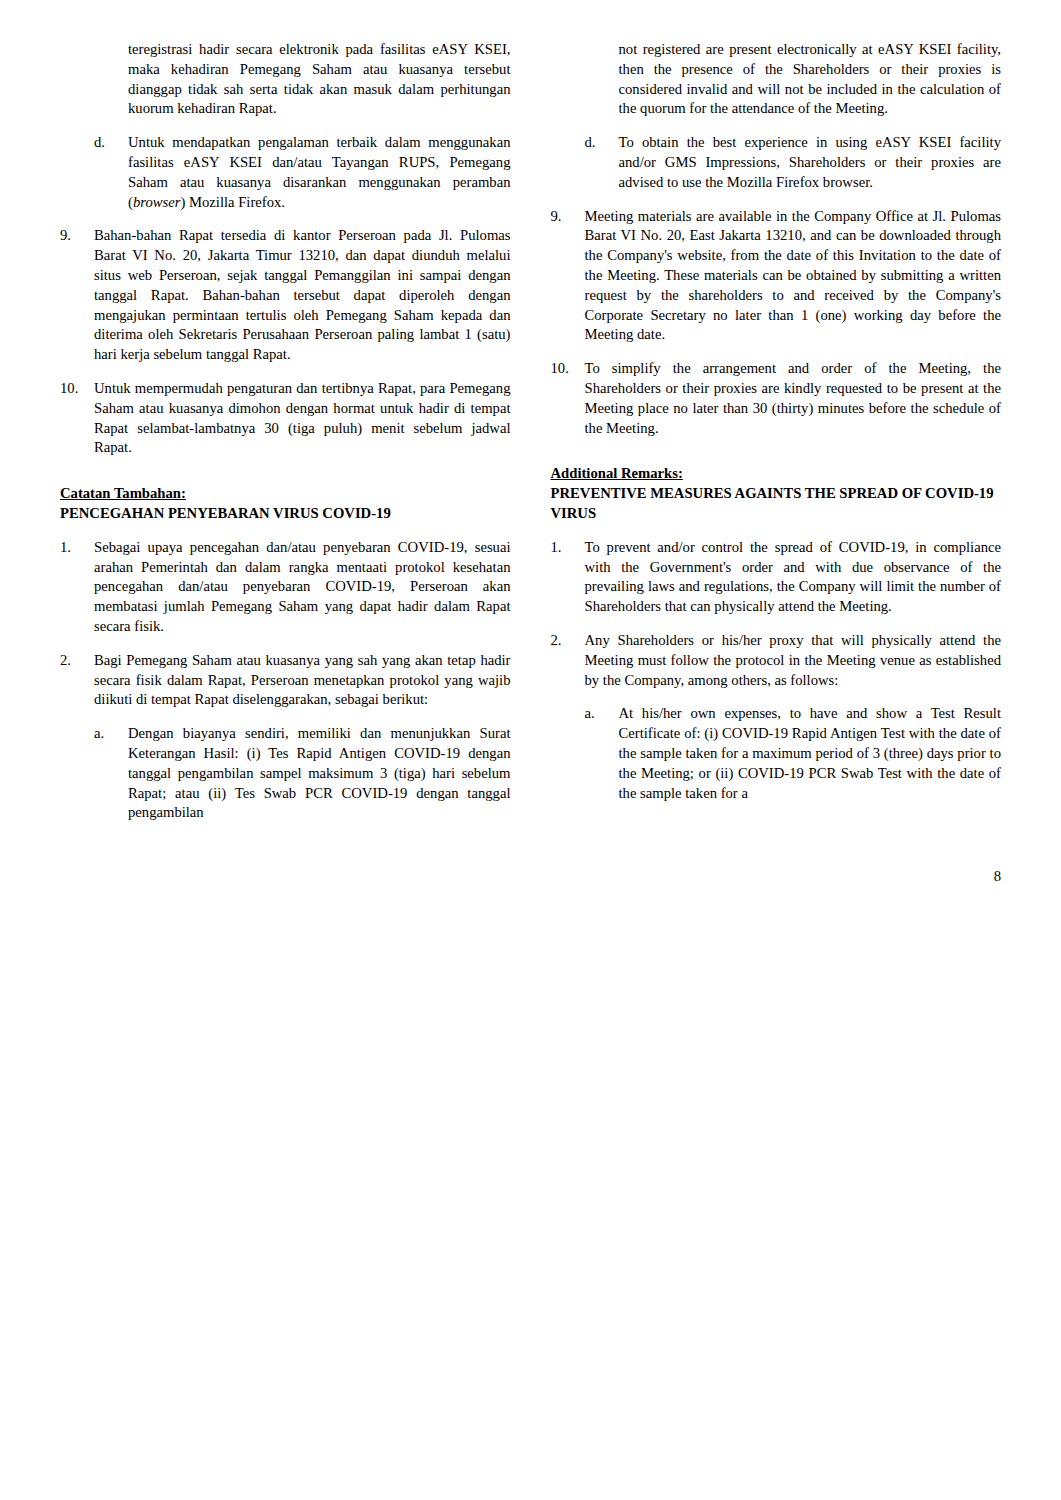teregistrasi hadir secara elektronik pada fasilitas eASY KSEI, maka kehadiran Pemegang Saham atau kuasanya tersebut dianggap tidak sah serta tidak akan masuk dalam perhitungan kuorum kehadiran Rapat.
d.
Untuk mendapatkan pengalaman terbaik dalam menggunakan fasilitas eASY KSEI dan/atau Tayangan RUPS, Pemegang Saham atau kuasanya disarankan menggunakan peramban (browser) Mozilla Firefox.
9.
Bahan-bahan Rapat tersedia di kantor Perseroan pada Jl. Pulomas Barat VI No. 20, Jakarta Timur 13210, dan dapat diunduh melalui situs web Perseroan, sejak tanggal Pemanggilan ini sampai dengan tanggal Rapat. Bahan-bahan tersebut dapat diperoleh dengan mengajukan permintaan tertulis oleh Pemegang Saham kepada dan diterima oleh Sekretaris Perusahaan Perseroan paling lambat 1 (satu) hari kerja sebelum tanggal Rapat.
10.
Untuk mempermudah pengaturan dan tertibnya Rapat, para Pemegang Saham atau kuasanya dimohon dengan hormat untuk hadir di tempat Rapat selambat-lambatnya 30 (tiga puluh) menit sebelum jadwal Rapat.
Catatan Tambahan:
PENCEGAHAN PENYEBARAN VIRUS COVID-19
1.
Sebagai upaya pencegahan dan/atau penyebaran COVID-19, sesuai arahan Pemerintah dan dalam rangka mentaati protokol kesehatan pencegahan dan/atau penyebaran COVID-19, Perseroan akan membatasi jumlah Pemegang Saham yang dapat hadir dalam Rapat secara fisik.
2.
Bagi Pemegang Saham atau kuasanya yang sah yang akan tetap hadir secara fisik dalam Rapat, Perseroan menetapkan protokol yang wajib diikuti di tempat Rapat diselenggarakan, sebagai berikut:
a.
Dengan biayanya sendiri, memiliki dan menunjukkan Surat Keterangan Hasil: (i) Tes Rapid Antigen COVID-19 dengan tanggal pengambilan sampel maksimum 3 (tiga) hari sebelum Rapat; atau (ii) Tes Swab PCR COVID-19 dengan tanggal pengambilan
not registered are present electronically at eASY KSEI facility, then the presence of the Shareholders or their proxies is considered invalid and will not be included in the calculation of the quorum for the attendance of the Meeting.
d.
To obtain the best experience in using eASY KSEI facility and/or GMS Impressions, Shareholders or their proxies are advised to use the Mozilla Firefox browser.
9.
Meeting materials are available in the Company Office at Jl. Pulomas Barat VI No. 20, East Jakarta 13210, and can be downloaded through the Company's website, from the date of this Invitation to the date of the Meeting. These materials can be obtained by submitting a written request by the shareholders to and received by the Company's Corporate Secretary no later than 1 (one) working day before the Meeting date.
10.
To simplify the arrangement and order of the Meeting, the Shareholders or their proxies are kindly requested to be present at the Meeting place no later than 30 (thirty) minutes before the schedule of the Meeting.
Additional Remarks:
PREVENTIVE MEASURES AGAINTS THE SPREAD OF COVID-19 VIRUS
1.
To prevent and/or control the spread of COVID-19, in compliance with the Government's order and with due observance of the prevailing laws and regulations, the Company will limit the number of Shareholders that can physically attend the Meeting.
2.
Any Shareholders or his/her proxy that will physically attend the Meeting must follow the protocol in the Meeting venue as established by the Company, among others, as follows:
a.
At his/her own expenses, to have and show a Test Result Certificate of: (i) COVID-19 Rapid Antigen Test with the date of the sample taken for a maximum period of 3 (three) days prior to the Meeting; or (ii) COVID-19 PCR Swab Test with the date of the sample taken for a
8